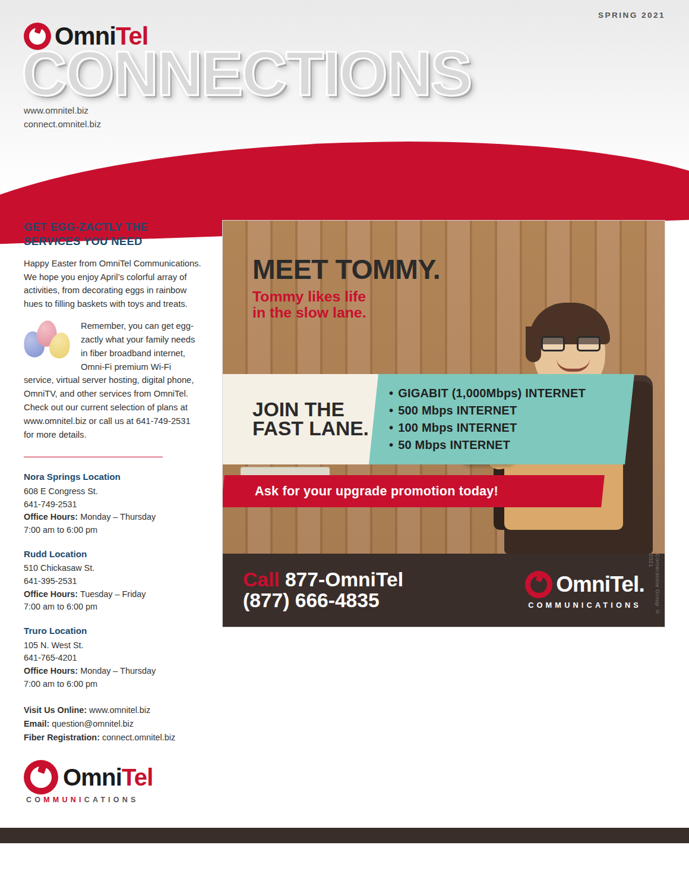SPRING 2021
OmniTel
CONNECTIONS
www.omnitel.biz
connect.omnitel.biz
Get Egg-zactly the Services You Need
Happy Easter from OmniTel Communications. We hope you enjoy April’s colorful array of activities, from decorating eggs in rainbow hues to filling baskets with toys and treats.
Remember, you can get egg-zactly what your family needs in fiber broadband internet, Omni-Fi premium Wi-Fi service, virtual server hosting, digital phone, OmniTV, and other services from OmniTel. Check out our current selection of plans at www.omnitel.biz or call us at 641-749-2531 for more details.
Nora Springs Location
608 E Congress St.
641-749-2531
Office Hours: Monday – Thursday
7:00 am to 6:00 pm
Rudd Location
510 Chickasaw St.
641-395-2531
Office Hours: Tuesday – Friday
7:00 am to 6:00 pm
Truro Location
105 N. West St.
641-765-4201
Office Hours: Monday – Thursday
7:00 am to 6:00 pm
Visit Us Online: www.omnitel.biz
Email: question@omnitel.biz
Fiber Registration: connect.omnitel.biz
OmniTel
COMMUNICATIONS
MEET TOMMY.
Tommy likes life
in the slow lane.
SLOW
DOWN
JOIN THE
FAST LANE.
GIGABIT (1,000Mbps) INTERNET
500 Mbps INTERNET
100 Mbps INTERNET
50 Mbps INTERNET
Ask for your upgrade promotion today!
Call 877-OmniTel
(877) 666-4835
OmniTel.
COMMUNICATIONS
Cornerstone Group © 2021